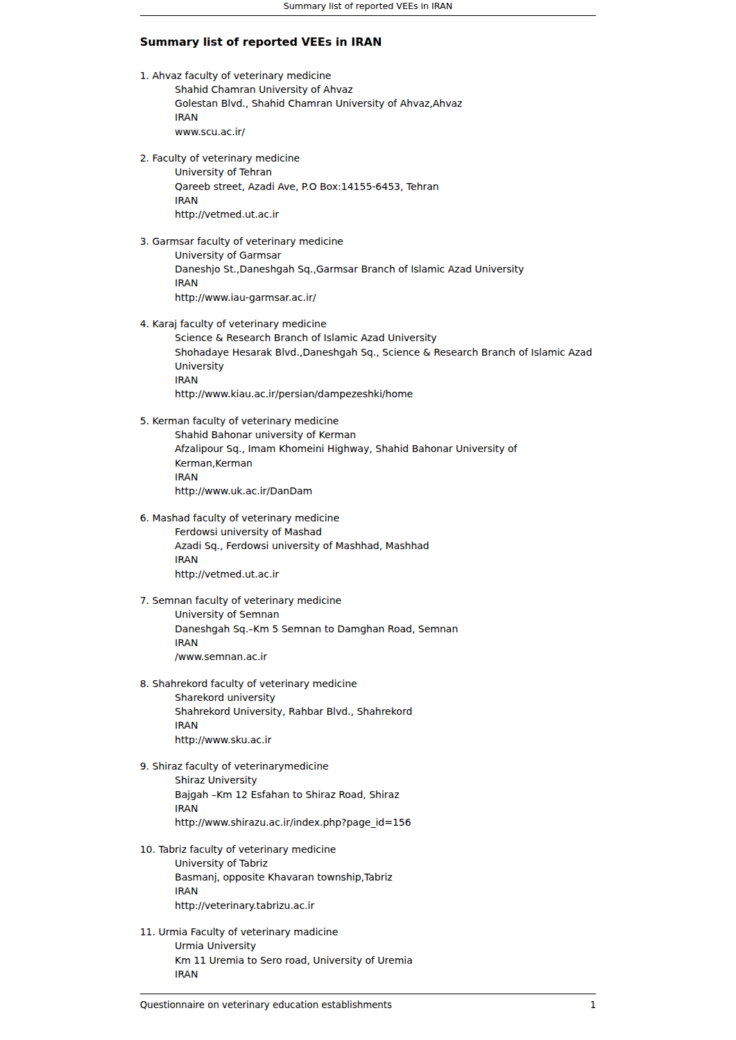Summary list of reported VEEs in IRAN
Summary list of reported VEEs in IRAN
1. Ahvaz faculty of veterinary medicine
Shahid Chamran University of Ahvaz Golestan Blvd., Shahid Chamran University of Ahvaz,Ahvaz IRAN www.scu.ac.ir/
2. Faculty of veterinary medicine
University of Tehran Qareeb street, Azadi Ave, P.O Box:14155-6453, Tehran IRAN http://vetmed.ut.ac.ir
3. Garmsar faculty of veterinary medicine
University of Garmsar Daneshjo St.,Daneshgah Sq.,Garmsar Branch of Islamic Azad University IRAN http://www.iau-garmsar.ac.ir/
4. Karaj faculty of veterinary medicine
Science & Research Branch of Islamic Azad University Shohadaye Hesarak Blvd.,Daneshgah Sq., Science & Research Branch of Islamic Azad University IRAN http://www.kiau.ac.ir/persian/dampezeshki/home
5. Kerman faculty of veterinary medicine
Shahid Bahonar university of Kerman Afzalipour Sq., Imam Khomeini Highway, Shahid Bahonar University of Kerman,Kerman IRAN http://www.uk.ac.ir/DanDam
6. Mashad faculty of veterinary medicine
Ferdowsi university of Mashad Azadi Sq., Ferdowsi university of Mashhad, Mashhad IRAN http://vetmed.ut.ac.ir
7. Semnan faculty of veterinary medicine
University of Semnan Daneshgah Sq.–Km 5 Semnan to Damghan Road, Semnan IRAN /www.semnan.ac.ir
8. Shahrekord faculty of veterinary medicine
Sharekord university Shahrekord University, Rahbar Blvd., Shahrekord IRAN http://www.sku.ac.ir
9. Shiraz faculty of veterinarymedicine
Shiraz University Bajgah –Km 12 Esfahan to Shiraz Road, Shiraz IRAN http://www.shirazu.ac.ir/index.php?page_id=156
10. Tabriz faculty of veterinary medicine
University of Tabriz Basmanj, opposite Khavaran township,Tabriz IRAN http://veterinary.tabrizu.ac.ir
11. Urmia Faculty of veterinary madicine
Urmia University Km 11 Uremia to Sero road, University of Uremia IRAN
Questionnaire on veterinary education establishments 1